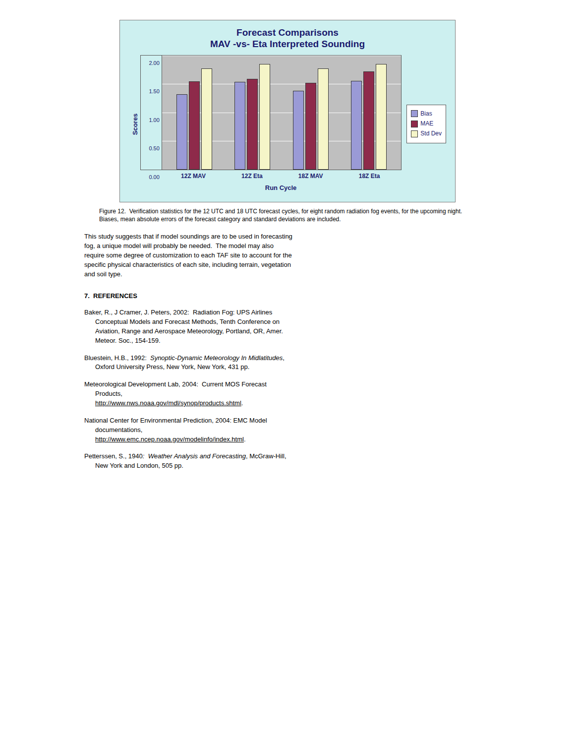Forecast Comparisons
MAV -vs- Eta Interpreted Sounding
Scores
2.00 1.50 1.00 0.50 0.00
12Z MAV 12Z Eta 18Z MAV 18Z Eta
Run Cycle
Bias
MAE
Std Dev
Figure 12. Verification statistics for the 12 UTC and 18 UTC forecast cycles, for eight random radiation fog events, for the upcoming night. Biases, mean absolute errors of the forecast category and standard deviations are included.
This study suggests that if model soundings are to be used in forecasting fog, a unique model will probably be needed. The model may also require some degree of customization to each TAF site to account for the specific physical characteristics of each site, including terrain, vegetation and soil type.
7. REFERENCES
Baker, R., J Cramer, J. Peters, 2002: Radiation Fog: UPS Airlines Conceptual Models and Forecast Methods, Tenth Conference on Aviation, Range and Aerospace Meteorology, Portland, OR, Amer. Meteor. Soc., 154-159.
Bluestein, H.B., 1992: Synoptic-Dynamic Meteorology In Midlatitudes, Oxford University Press, New York, New York, 431 pp.
Meteorological Development Lab, 2004: Current MOS Forecast Products,
http://www.nws.noaa.gov/mdl/synop/products.shtml.
National Center for Environmental Prediction, 2004: EMC Model documentations,
http://www.emc.ncep.noaa.gov/modelinfo/index.html.
Petterssen, S., 1940: Weather Analysis and Forecasting, McGraw-Hill, New York and London, 505 pp.